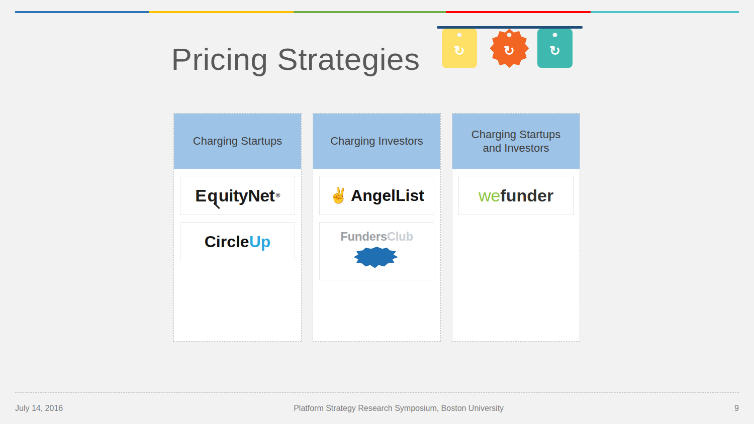Pricing Strategies ↻ ↻ ↻
Charging Startups
EquityNet®
CircleUp
Charging Investors
✌AngelList
FundersClub
Charging Startups
and Investors
we funder
July 14, 2016 Platform Strategy Research Symposium, Boston University 9